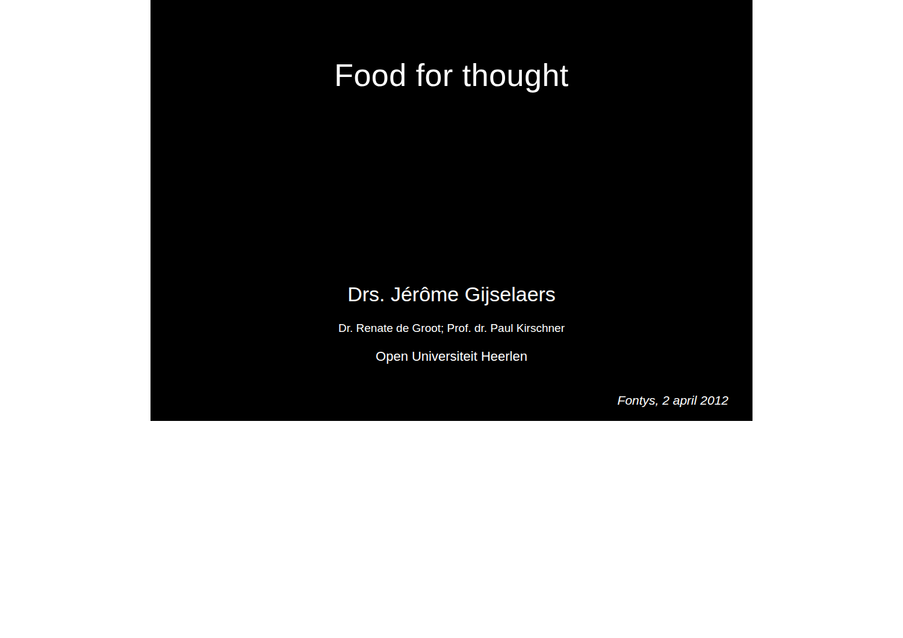Food for thought
Drs. Jérôme Gijselaers
Dr. Renate de Groot; Prof. dr. Paul Kirschner
Open Universiteit Heerlen
Fontys, 2 april 2012